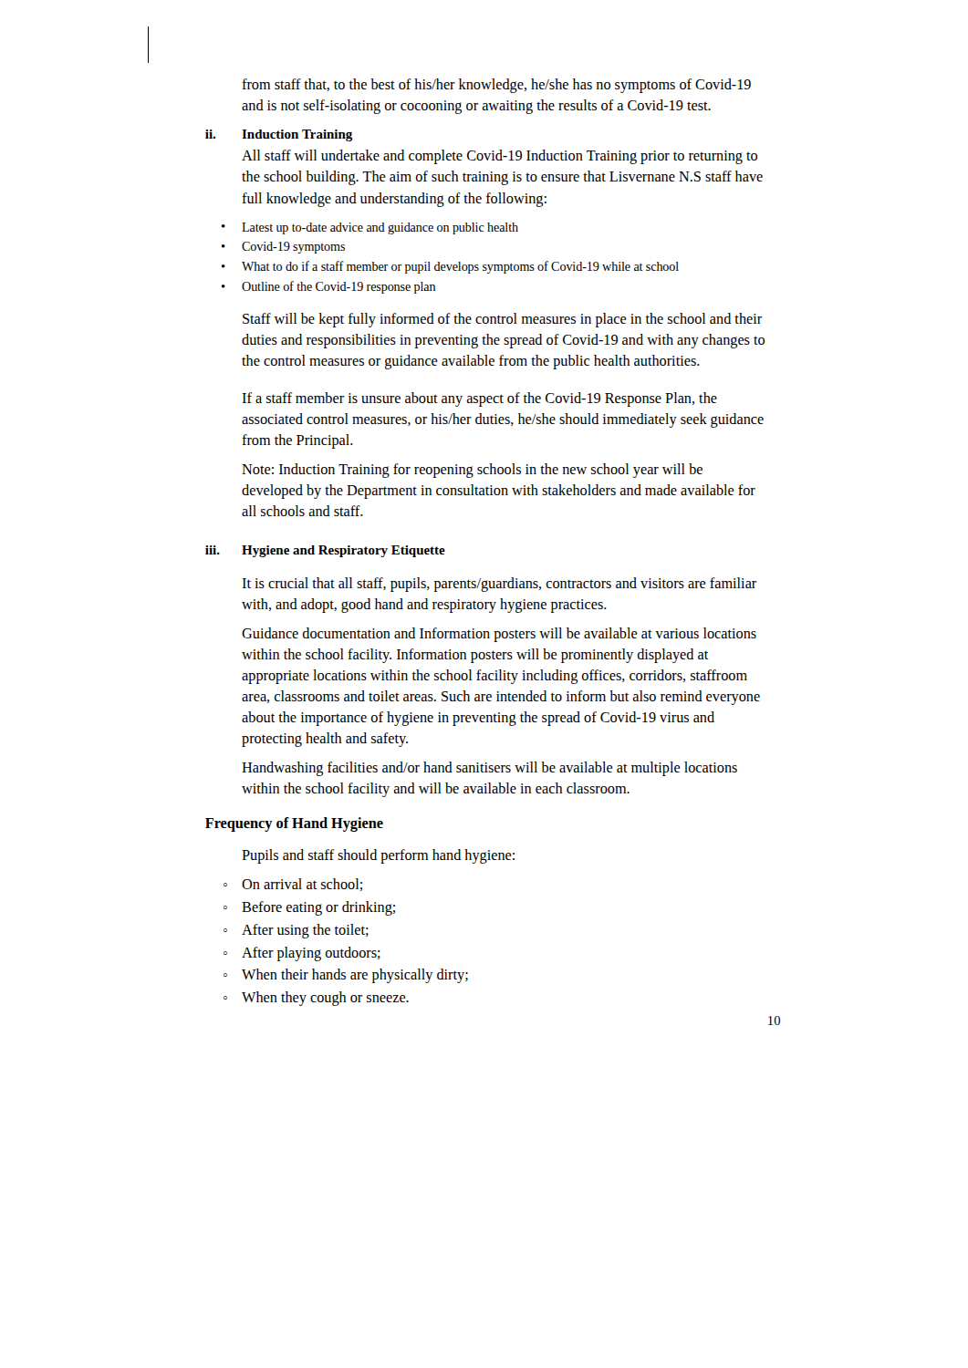from staff that, to the best of his/her knowledge, he/she has no symptoms of Covid-19 and is not self-isolating or cocooning or awaiting the results of a Covid-19 test.
ii.
Induction Training
All staff will undertake and complete Covid-19 Induction Training prior to returning to the school building. The aim of such training is to ensure that Lisvernane N.S staff have full knowledge and understanding of the following:
Latest up to-date advice and guidance on public health
Covid-19 symptoms
What to do if a staff member or pupil develops symptoms of Covid-19 while at school
Outline of the Covid-19 response plan
Staff will be kept fully informed of the control measures in place in the school and their duties and responsibilities in preventing the spread of Covid-19 and with any changes to the control measures or guidance available from the public health authorities.
If a staff member is unsure about any aspect of the Covid-19 Response Plan, the associated control measures, or his/her duties, he/she should immediately seek guidance from the Principal.
Note: Induction Training for reopening schools in the new school year will be developed by the Department in consultation with stakeholders and made available for all schools and staff.
iii.
Hygiene and Respiratory Etiquette
It is crucial that all staff, pupils, parents/guardians, contractors and visitors are familiar with, and adopt, good hand and respiratory hygiene practices.
Guidance documentation and Information posters will be available at various locations within the school facility. Information posters will be prominently displayed at appropriate locations within the school facility including offices, corridors, staffroom area, classrooms and toilet areas. Such are intended to inform but also remind everyone about the importance of hygiene in preventing the spread of Covid-19 virus and protecting health and safety.
Handwashing facilities and/or hand sanitisers will be available at multiple locations within the school facility and will be available in each classroom.
Frequency of Hand Hygiene
Pupils and staff should perform hand hygiene:
On arrival at school;
Before eating or drinking;
After using the toilet;
After playing outdoors;
When their hands are physically dirty;
When they cough or sneeze.
10